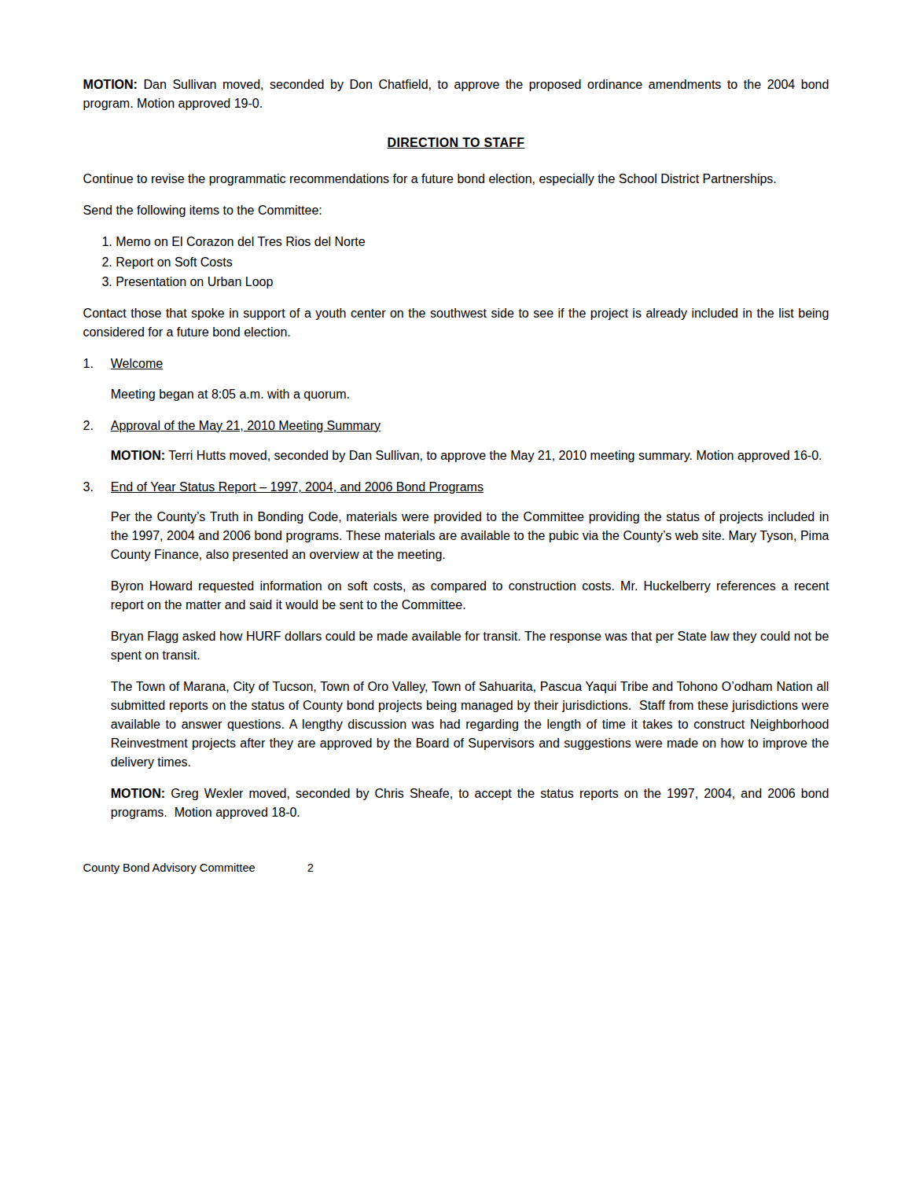MOTION: Dan Sullivan moved, seconded by Don Chatfield, to approve the proposed ordinance amendments to the 2004 bond program. Motion approved 19-0.
DIRECTION TO STAFF
Continue to revise the programmatic recommendations for a future bond election, especially the School District Partnerships.
Send the following items to the Committee:
Memo on El Corazon del Tres Rios del Norte
Report on Soft Costs
Presentation on Urban Loop
Contact those that spoke in support of a youth center on the southwest side to see if the project is already included in the list being considered for a future bond election.
1.
Welcome
Meeting began at 8:05 a.m. with a quorum.
2.
Approval of the May 21, 2010 Meeting Summary
MOTION: Terri Hutts moved, seconded by Dan Sullivan, to approve the May 21, 2010 meeting summary. Motion approved 16-0.
3.
End of Year Status Report – 1997, 2004, and 2006 Bond Programs
Per the County’s Truth in Bonding Code, materials were provided to the Committee providing the status of projects included in the 1997, 2004 and 2006 bond programs. These materials are available to the pubic via the County’s web site. Mary Tyson, Pima County Finance, also presented an overview at the meeting.
Byron Howard requested information on soft costs, as compared to construction costs. Mr. Huckelberry references a recent report on the matter and said it would be sent to the Committee.
Bryan Flagg asked how HURF dollars could be made available for transit. The response was that per State law they could not be spent on transit.
The Town of Marana, City of Tucson, Town of Oro Valley, Town of Sahuarita, Pascua Yaqui Tribe and Tohono O’odham Nation all submitted reports on the status of County bond projects being managed by their jurisdictions. Staff from these jurisdictions were available to answer questions. A lengthy discussion was had regarding the length of time it takes to construct Neighborhood Reinvestment projects after they are approved by the Board of Supervisors and suggestions were made on how to improve the delivery times.
MOTION: Greg Wexler moved, seconded by Chris Sheafe, to accept the status reports on the 1997, 2004, and 2006 bond programs. Motion approved 18-0.
County Bond Advisory Committee
2